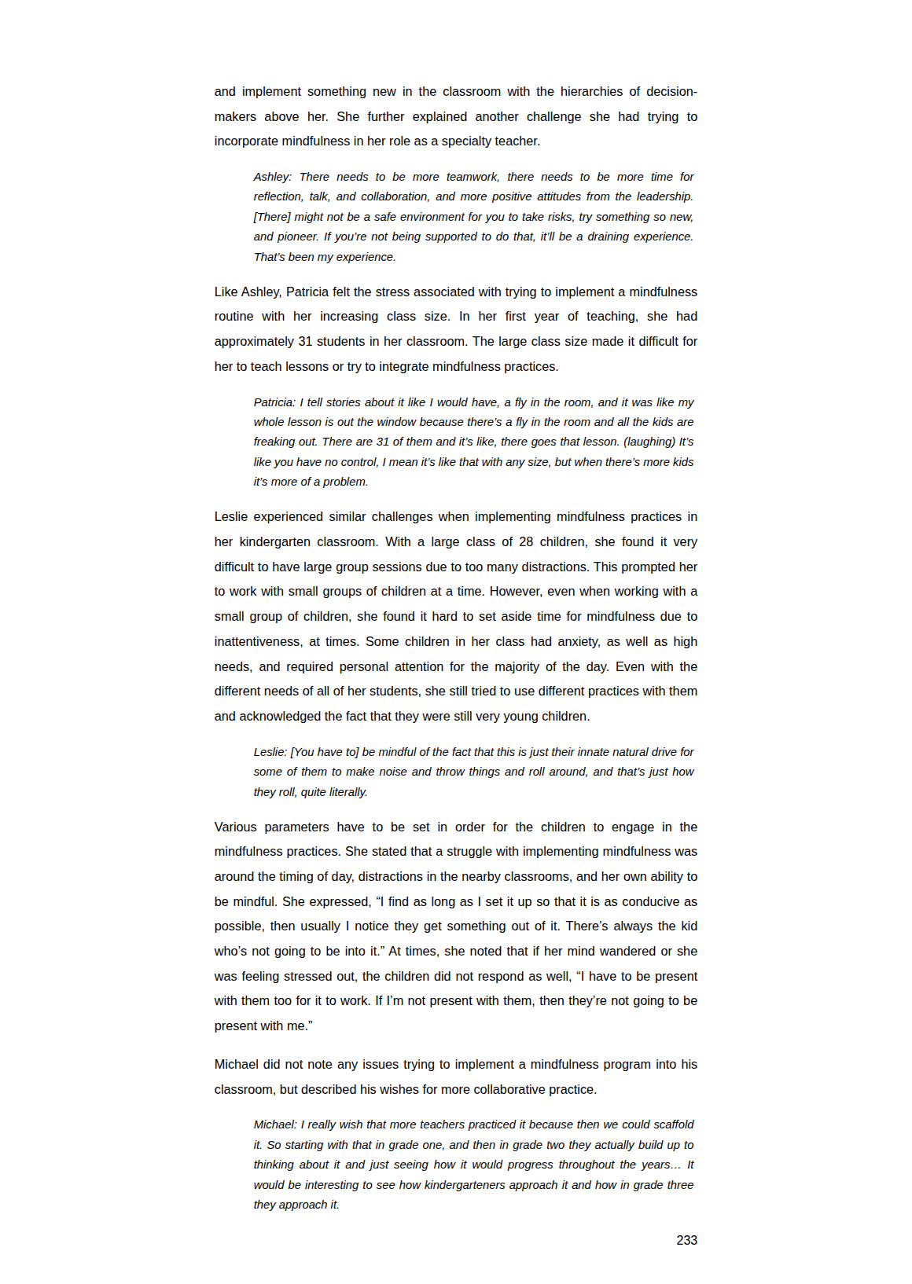and implement something new in the classroom with the hierarchies of decision-makers above her. She further explained another challenge she had trying to incorporate mindfulness in her role as a specialty teacher.
Ashley: There needs to be more teamwork, there needs to be more time for reflection, talk, and collaboration, and more positive attitudes from the leadership. [There] might not be a safe environment for you to take risks, try something so new, and pioneer. If you’re not being supported to do that, it’ll be a draining experience. That’s been my experience.
Like Ashley, Patricia felt the stress associated with trying to implement a mindfulness routine with her increasing class size. In her first year of teaching, she had approximately 31 students in her classroom. The large class size made it difficult for her to teach lessons or try to integrate mindfulness practices.
Patricia: I tell stories about it like I would have, a fly in the room, and it was like my whole lesson is out the window because there’s a fly in the room and all the kids are freaking out. There are 31 of them and it’s like, there goes that lesson. (laughing) It’s like you have no control, I mean it’s like that with any size, but when there’s more kids it’s more of a problem.
Leslie experienced similar challenges when implementing mindfulness practices in her kindergarten classroom. With a large class of 28 children, she found it very difficult to have large group sessions due to too many distractions. This prompted her to work with small groups of children at a time. However, even when working with a small group of children, she found it hard to set aside time for mindfulness due to inattentiveness, at times. Some children in her class had anxiety, as well as high needs, and required personal attention for the majority of the day. Even with the different needs of all of her students, she still tried to use different practices with them and acknowledged the fact that they were still very young children.
Leslie: [You have to] be mindful of the fact that this is just their innate natural drive for some of them to make noise and throw things and roll around, and that’s just how they roll, quite literally.
Various parameters have to be set in order for the children to engage in the mindfulness practices. She stated that a struggle with implementing mindfulness was around the timing of day, distractions in the nearby classrooms, and her own ability to be mindful. She expressed, “I find as long as I set it up so that it is as conducive as possible, then usually I notice they get something out of it. There’s always the kid who’s not going to be into it.” At times, she noted that if her mind wandered or she was feeling stressed out, the children did not respond as well, “I have to be present with them too for it to work. If I’m not present with them, then they’re not going to be present with me.”
Michael did not note any issues trying to implement a mindfulness program into his classroom, but described his wishes for more collaborative practice.
Michael: I really wish that more teachers practiced it because then we could scaffold it. So starting with that in grade one, and then in grade two they actually build up to thinking about it and just seeing how it would progress throughout the years… It would be interesting to see how kindergarteners approach it and how in grade three they approach it.
233